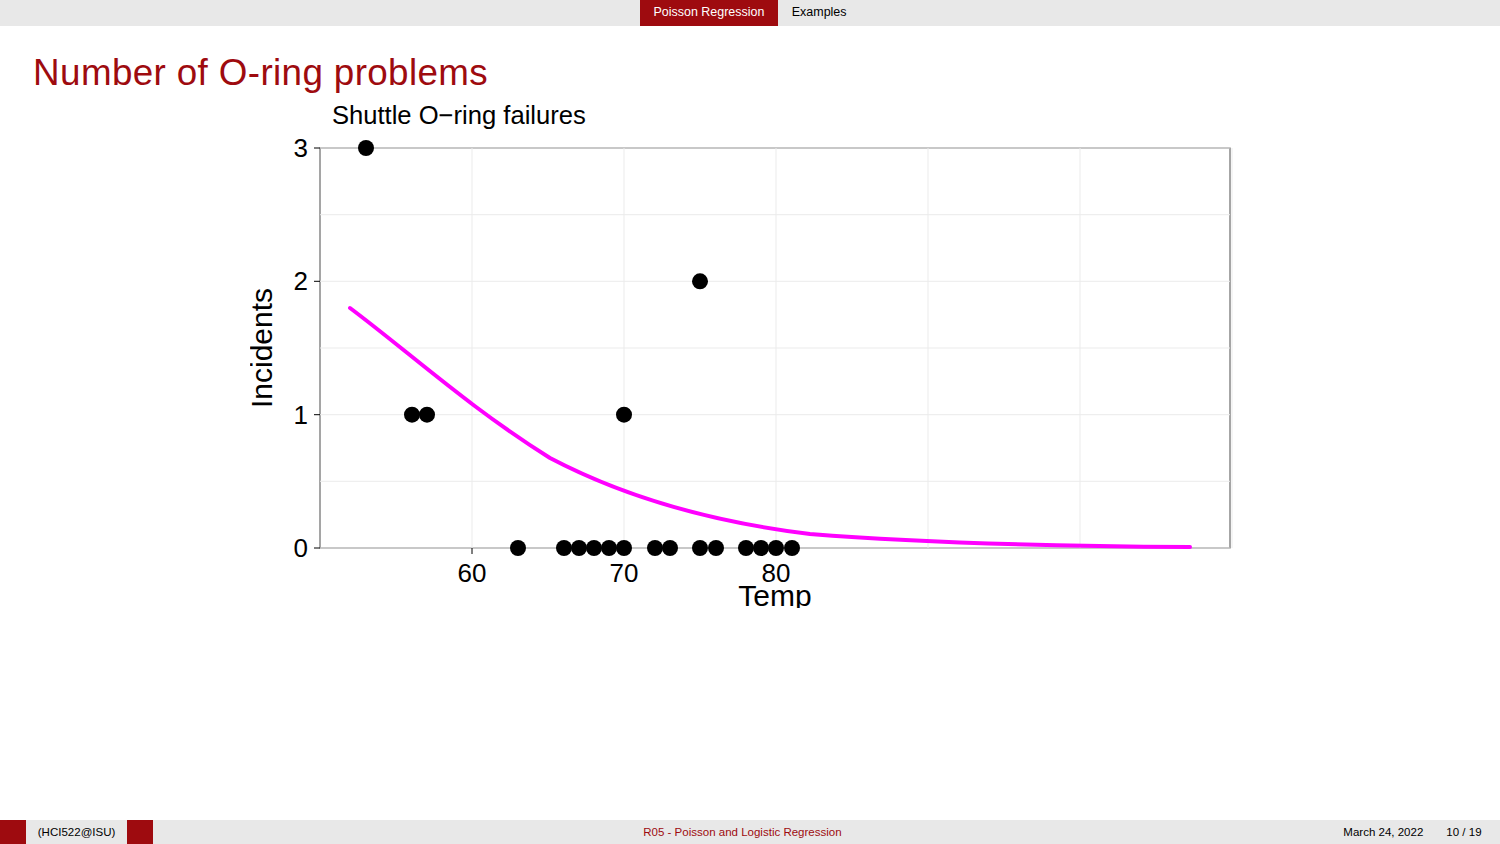Poisson Regression Examples
Number of O-ring problems
Shuttle O−ring failures
0 1 2 3 60 70 80 Temp Incidents
(HCI522@ISU) R05 - Poisson and Logistic Regression March 24, 2022 10 / 19